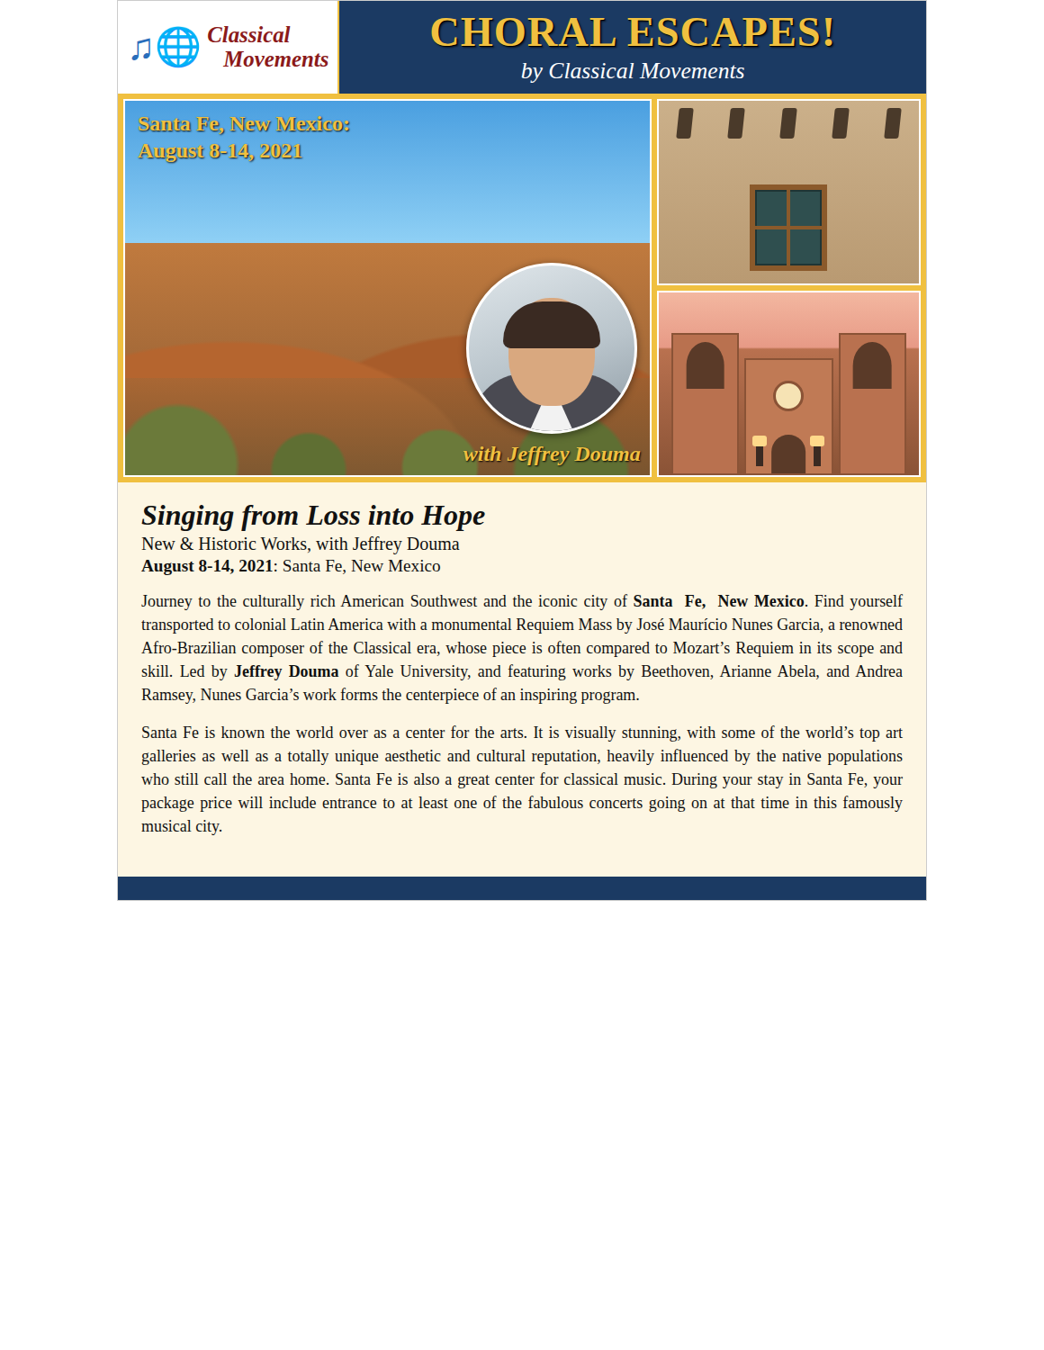♫🌐 Classical Movements
CHORAL ESCAPES!
by Classical Movements
Santa Fe, New Mexico: August 8-14, 2021
with Jeffrey Douma
Singing from Loss into Hope
New & Historic Works, with Jeffrey Douma
August 8-14, 2021: Santa Fe, New Mexico
Journey to the culturally rich American Southwest and the iconic city of Santa Fe, New Mexico. Find yourself transported to colonial Latin America with a monumental Requiem Mass by José Maurício Nunes Garcia, a renowned Afro-Brazilian composer of the Classical era, whose piece is often compared to Mozart’s Requiem in its scope and skill. Led by Jeffrey Douma of Yale University, and featuring works by Beethoven, Arianne Abela, and Andrea Ramsey, Nunes Garcia’s work forms the centerpiece of an inspiring program.
Santa Fe is known the world over as a center for the arts. It is visually stunning, with some of the world’s top art galleries as well as a totally unique aesthetic and cultural reputation, heavily influenced by the native populations who still call the area home. Santa Fe is also a great center for classical music. During your stay in Santa Fe, your package price will include entrance to at least one of the fabulous concerts going on at that time in this famously musical city.